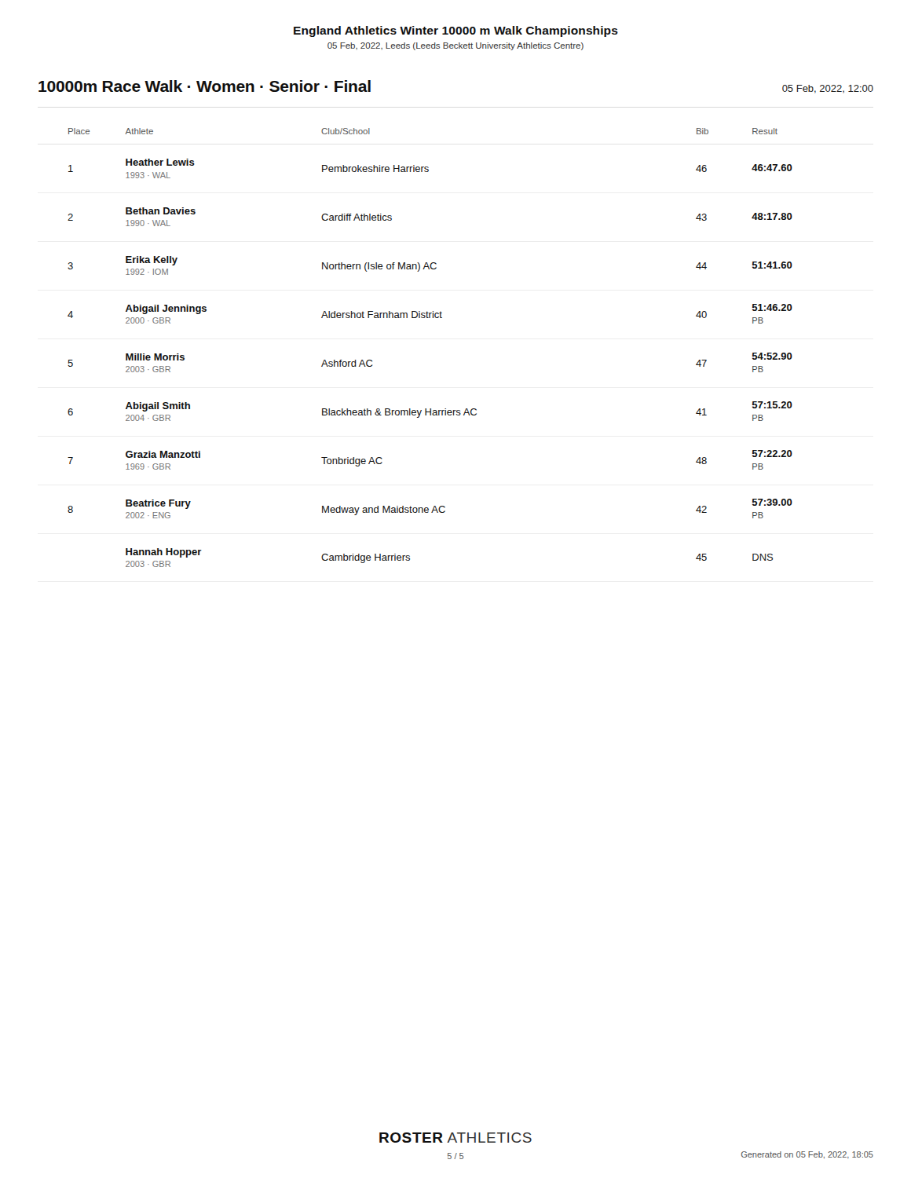England Athletics Winter 10000 m Walk Championships
05 Feb, 2022, Leeds (Leeds Beckett University Athletics Centre)
10000m Race Walk · Women · Senior · Final
05 Feb, 2022, 12:00
| Place | Athlete | Club/School | Bib | Result |
| --- | --- | --- | --- | --- |
| 1 | Heather Lewis 1993 · WAL | Pembrokeshire Harriers | 46 | 46:47.60 |
| 2 | Bethan Davies 1990 · WAL | Cardiff Athletics | 43 | 48:17.80 |
| 3 | Erika Kelly 1992 · IOM | Northern (Isle of Man) AC | 44 | 51:41.60 |
| 4 | Abigail Jennings 2000 · GBR | Aldershot Farnham District | 40 | 51:46.20 PB |
| 5 | Millie Morris 2003 · GBR | Ashford AC | 47 | 54:52.90 PB |
| 6 | Abigail Smith 2004 · GBR | Blackheath & Bromley Harriers AC | 41 | 57:15.20 PB |
| 7 | Grazia Manzotti 1969 · GBR | Tonbridge AC | 48 | 57:22.20 PB |
| 8 | Beatrice Fury 2002 · ENG | Medway and Maidstone AC | 42 | 57:39.00 PB |
| | Hannah Hopper 2003 · GBR | Cambridge Harriers | 45 | DNS |
ROSTER ATHLETICS
5 / 5
Generated on 05 Feb, 2022, 18:05